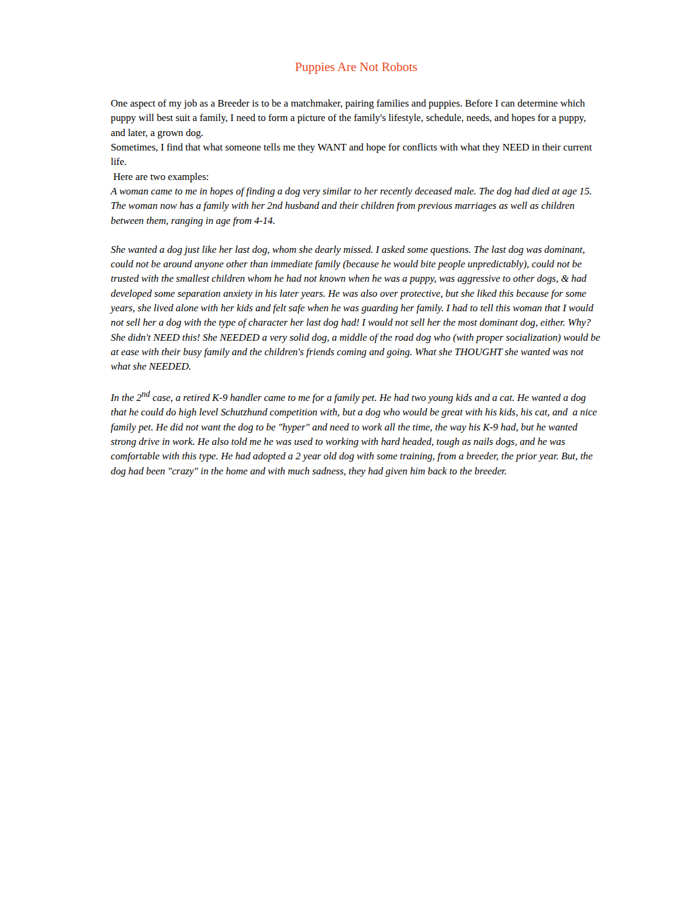Puppies Are Not Robots
One aspect of my job as a Breeder is to be a matchmaker, pairing families and puppies. Before I can determine which puppy will best suit a family, I need to form a picture of the family's lifestyle, schedule, needs, and hopes for a puppy, and later, a grown dog.
Sometimes, I find that what someone tells me they WANT and hope for conflicts with what they NEED in their current life.
Here are two examples:
A woman came to me in hopes of finding a dog very similar to her recently deceased male. The dog had died at age 15. The woman now has a family with her 2nd husband and their children from previous marriages as well as children between them, ranging in age from 4-14.
She wanted a dog just like her last dog, whom she dearly missed. I asked some questions. The last dog was dominant, could not be around anyone other than immediate family (because he would bite people unpredictably), could not be trusted with the smallest children whom he had not known when he was a puppy, was aggressive to other dogs, & had developed some separation anxiety in his later years. He was also over protective, but she liked this because for some years, she lived alone with her kids and felt safe when he was guarding her family. I had to tell this woman that I would not sell her a dog with the type of character her last dog had! I would not sell her the most dominant dog, either. Why? She didn't NEED this! She NEEDED a very solid dog, a middle of the road dog who (with proper socialization) would be at ease with their busy family and the children's friends coming and going. What she THOUGHT she wanted was not what she NEEDED.
In the 2nd case, a retired K-9 handler came to me for a family pet. He had two young kids and a cat. He wanted a dog that he could do high level Schutzhund competition with, but a dog who would be great with his kids, his cat, and a nice family pet. He did not want the dog to be "hyper" and need to work all the time, the way his K-9 had, but he wanted strong drive in work. He also told me he was used to working with hard headed, tough as nails dogs, and he was comfortable with this type. He had adopted a 2 year old dog with some training, from a breeder, the prior year. But, the dog had been "crazy" in the home and with much sadness, they had given him back to the breeder.